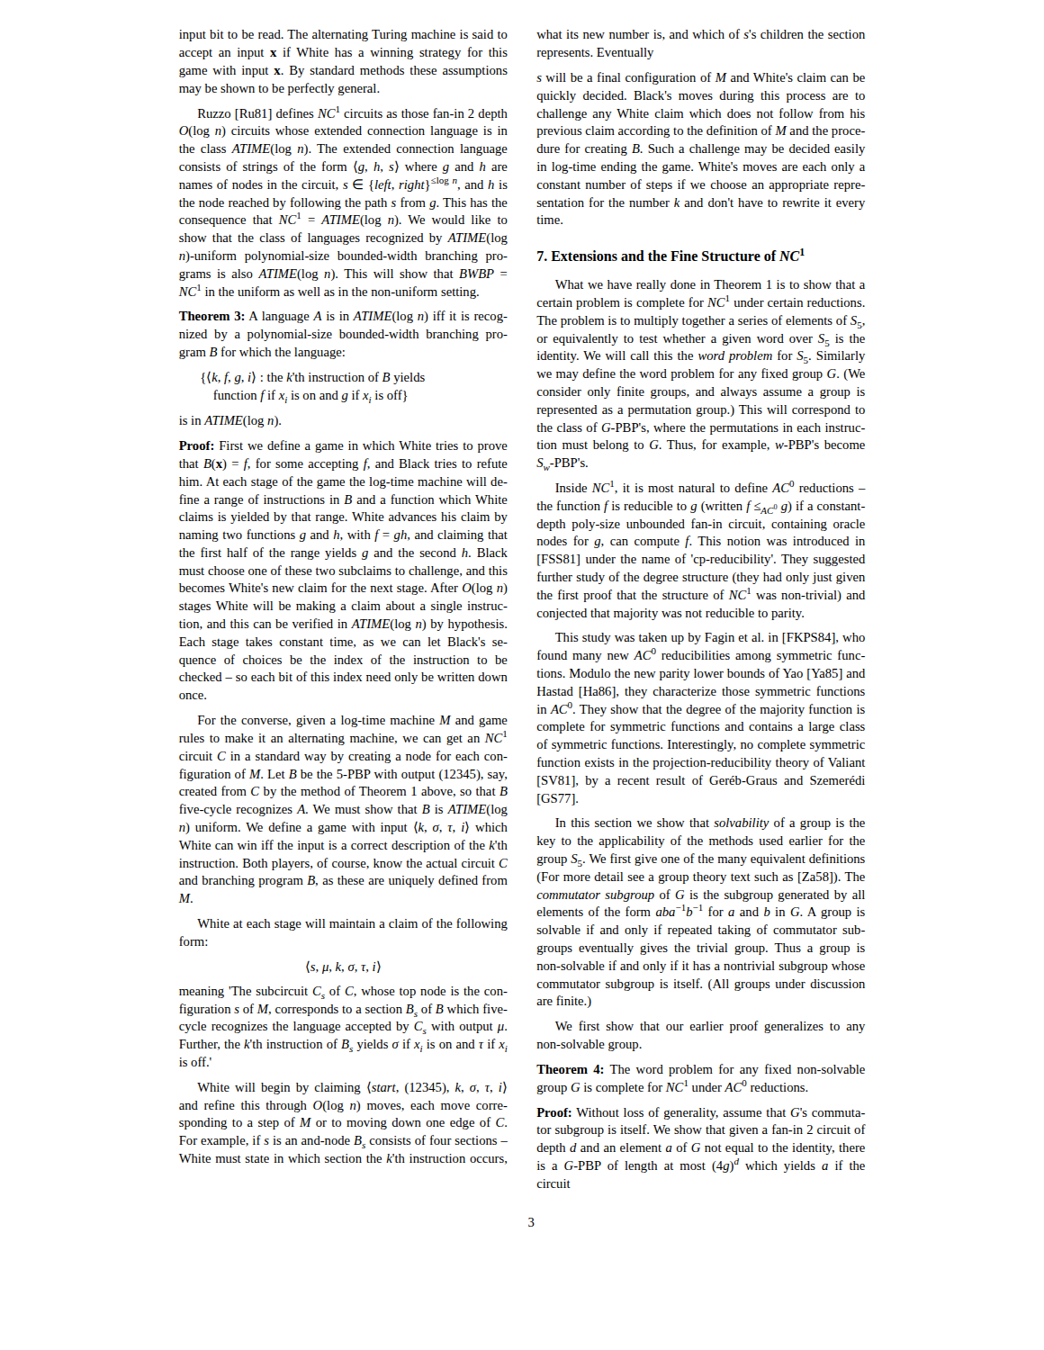input bit to be read. The alternating Turing machine is said to accept an input x if White has a winning strategy for this game with input x. By standard methods these assumptions may be shown to be perfectly general.
Ruzzo [Ru81] defines NC1 circuits as those fan-in 2 depth O(log n) circuits whose extended connection language is in the class ATIME(log n). The extended connection language consists of strings of the form ⟨g, h, s⟩ where g and h are names of nodes in the circuit, s ∈ {left, right}≤log n, and h is the node reached by following the path s from g. This has the consequence that NC1 = ATIME(log n). We would like to show that the class of languages recognized by ATIME(log n)-uniform polynomial-size bounded-width branching programs is also ATIME(log n). This will show that BWBP = NC1 in the uniform as well as in the non-uniform setting.
Theorem 3: A language A is in ATIME(log n) iff it is recognized by a polynomial-size bounded-width branching program B for which the language:
{⟨k, f, g, i⟩ : the k'th instruction of B yields
function f if xi is on and g if xi is off}
is in ATIME(log n).
Proof: First we define a game in which White tries to prove that B(x) = f, for some accepting f, and Black tries to refute him. At each stage of the game the log-time machine will define a range of instructions in B and a function which White claims is yielded by that range. White advances his claim by naming two functions g and h, with f = gh, and claiming that the first half of the range yields g and the second h. Black must choose one of these two subclaims to challenge, and this becomes White's new claim for the next stage. After O(log n) stages White will be making a claim about a single instruction, and this can be verified in ATIME(log n) by hypothesis. Each stage takes constant time, as we can let Black's sequence of choices be the index of the instruction to be checked – so each bit of this index need only be written down once.
For the converse, given a log-time machine M and game rules to make it an alternating machine, we can get an NC1 circuit C in a standard way by creating a node for each configuration of M. Let B be the 5-PBP with output (12345), say, created from C by the method of Theorem 1 above, so that B five-cycle recognizes A. We must show that B is ATIME(log n) uniform. We define a game with input ⟨k, σ, τ, i⟩ which White can win iff the input is a correct description of the k'th instruction. Both players, of course, know the actual circuit C and branching program B, as these are uniquely defined from M.
White at each stage will maintain a claim of the following form:
⟨s, μ, k, σ, τ, i⟩
meaning 'The subcircuit Cs of C, whose top node is the configuration s of M, corresponds to a section Bs of B which five-cycle recognizes the language accepted by Cs with output μ. Further, the k'th instruction of Bs yields σ if xi is on and τ if xi is off.'
White will begin by claiming ⟨start, (12345), k, σ, τ, i⟩ and refine this through O(log n) moves, each move corresponding to a step of M or to moving down one edge of C. For example, if s is an and-node Bs consists of four sections – White must state in which section the k'th instruction occurs, what its new number is, and which of s's children the section represents. Eventually
s will be a final configuration of M and White's claim can be quickly decided. Black's moves during this process are to challenge any White claim which does not follow from his previous claim according to the definition of M and the procedure for creating B. Such a challenge may be decided easily in log-time ending the game. White's moves are each only a constant number of steps if we choose an appropriate representation for the number k and don't have to rewrite it every time.
7. Extensions and the Fine Structure of NC1
What we have really done in Theorem 1 is to show that a certain problem is complete for NC1 under certain reductions. The problem is to multiply together a series of elements of S5, or equivalently to test whether a given word over S5 is the identity. We will call this the word problem for S5. Similarly we may define the word problem for any fixed group G. (We consider only finite groups, and always assume a group is represented as a permutation group.) This will correspond to the class of G-PBP's, where the permutations in each instruction must belong to G. Thus, for example, w-PBP's become Sw-PBP's.
Inside NC1, it is most natural to define AC0 reductions – the function f is reducible to g (written f ≤AC0 g) if a constant-depth poly-size unbounded fan-in circuit, containing oracle nodes for g, can compute f. This notion was introduced in [FSS81] under the name of 'cp-reducibility'. They suggested further study of the degree structure (they had only just given the first proof that the structure of NC1 was non-trivial) and conjected that majority was not reducible to parity.
This study was taken up by Fagin et al. in [FKPS84], who found many new AC0 reducibilities among symmetric functions. Modulo the new parity lower bounds of Yao [Ya85] and Hastad [Ha86], they characterize those symmetric functions in AC0. They show that the degree of the majority function is complete for symmetric functions and contains a large class of symmetric functions. Interestingly, no complete symmetric function exists in the projection-reducibility theory of Valiant [SV81], by a recent result of Geréb-Graus and Szemerédi [GS77].
In this section we show that solvability of a group is the key to the applicability of the methods used earlier for the group S5. We first give one of the many equivalent definitions (For more detail see a group theory text such as [Za58]). The commutator subgroup of G is the subgroup generated by all elements of the form aba−1b−1 for a and b in G. A group is solvable if and only if repeated taking of commutator subgroups eventually gives the trivial group. Thus a group is non-solvable if and only if it has a nontrivial subgroup whose commutator subgroup is itself. (All groups under discussion are finite.)
We first show that our earlier proof generalizes to any non-solvable group.
Theorem 4: The word problem for any fixed non-solvable group G is complete for NC1 under AC0 reductions.
Proof: Without loss of generality, assume that G's commutator subgroup is itself. We show that given a fan-in 2 circuit of depth d and an element a of G not equal to the identity, there is a G-PBP of length at most (4g)d which yields a if the circuit
3